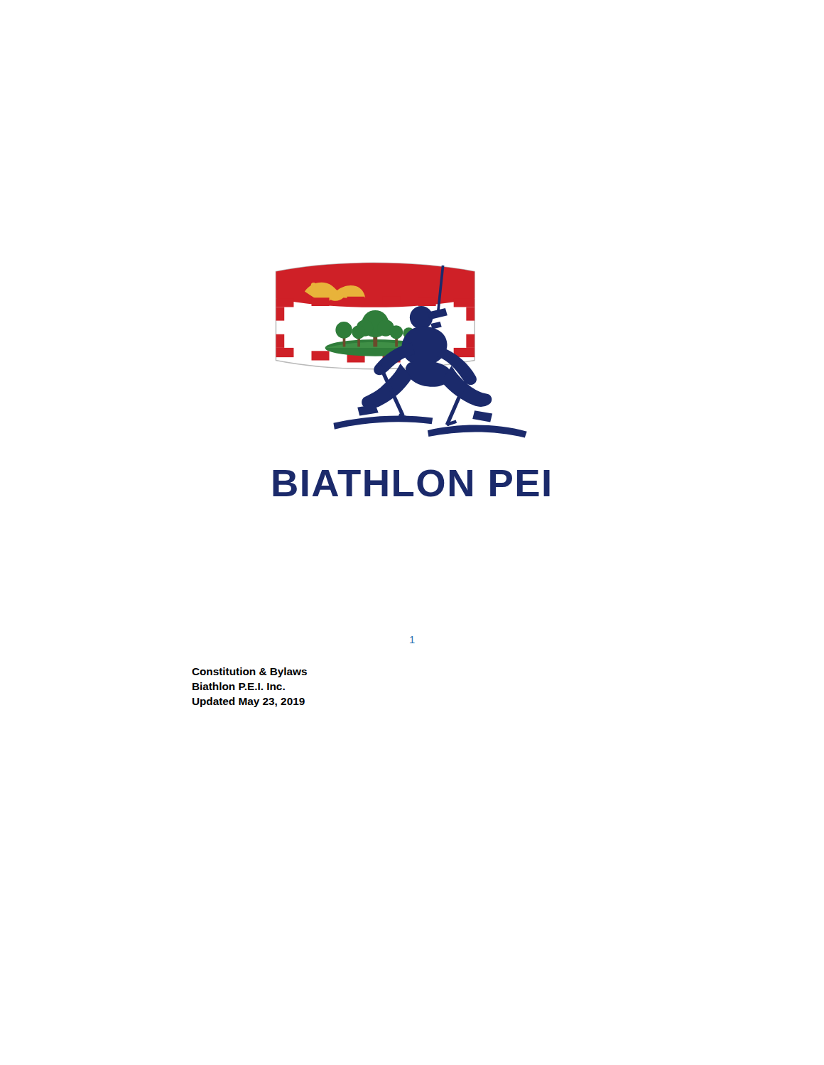Biathlon PEI logo BIATHLON PEI
1
Constitution & Bylaws Biathlon P.E.I. Inc. Updated May 23, 2019